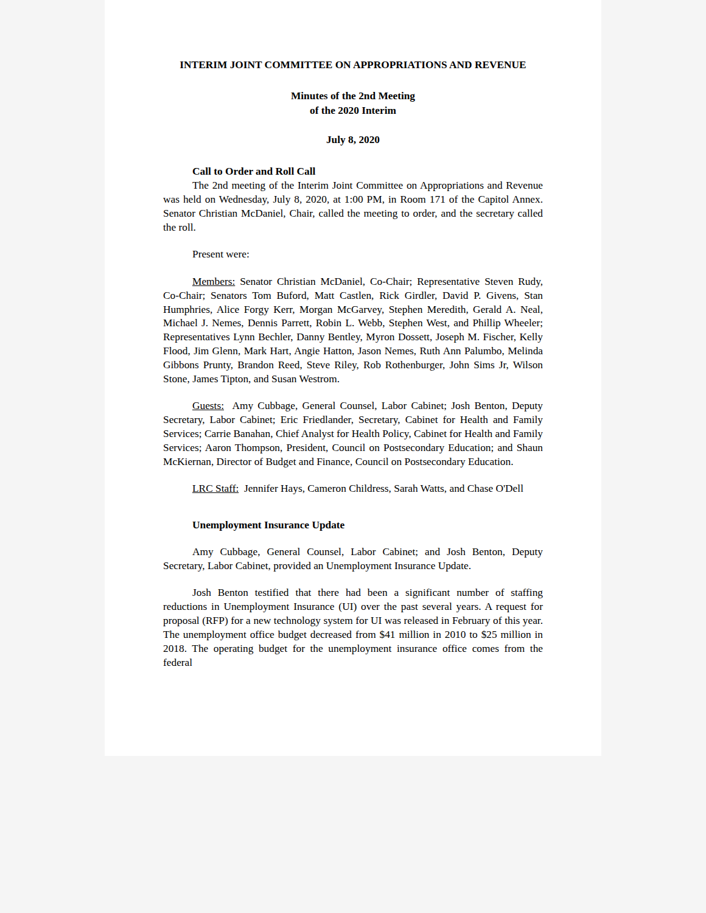INTERIM JOINT COMMITTEE ON APPROPRIATIONS AND REVENUE
Minutes of the 2nd Meeting of the 2020 Interim
July 8, 2020
Call to Order and Roll Call
The 2nd meeting of the Interim Joint Committee on Appropriations and Revenue was held on Wednesday, July 8, 2020, at 1:00 PM, in Room 171 of the Capitol Annex. Senator Christian McDaniel, Chair, called the meeting to order, and the secretary called the roll.
Present were:
Members: Senator Christian McDaniel, Co-Chair; Representative Steven Rudy, Co-Chair; Senators Tom Buford, Matt Castlen, Rick Girdler, David P. Givens, Stan Humphries, Alice Forgy Kerr, Morgan McGarvey, Stephen Meredith, Gerald A. Neal, Michael J. Nemes, Dennis Parrett, Robin L. Webb, Stephen West, and Phillip Wheeler; Representatives Lynn Bechler, Danny Bentley, Myron Dossett, Joseph M. Fischer, Kelly Flood, Jim Glenn, Mark Hart, Angie Hatton, Jason Nemes, Ruth Ann Palumbo, Melinda Gibbons Prunty, Brandon Reed, Steve Riley, Rob Rothenburger, John Sims Jr, Wilson Stone, James Tipton, and Susan Westrom.
Guests: Amy Cubbage, General Counsel, Labor Cabinet; Josh Benton, Deputy Secretary, Labor Cabinet; Eric Friedlander, Secretary, Cabinet for Health and Family Services; Carrie Banahan, Chief Analyst for Health Policy, Cabinet for Health and Family Services; Aaron Thompson, President, Council on Postsecondary Education; and Shaun McKiernan, Director of Budget and Finance, Council on Postsecondary Education.
LRC Staff: Jennifer Hays, Cameron Childress, Sarah Watts, and Chase O'Dell
Unemployment Insurance Update
Amy Cubbage, General Counsel, Labor Cabinet; and Josh Benton, Deputy Secretary, Labor Cabinet, provided an Unemployment Insurance Update.
Josh Benton testified that there had been a significant number of staffing reductions in Unemployment Insurance (UI) over the past several years. A request for proposal (RFP) for a new technology system for UI was released in February of this year. The unemployment office budget decreased from $41 million in 2010 to $25 million in 2018. The operating budget for the unemployment insurance office comes from the federal